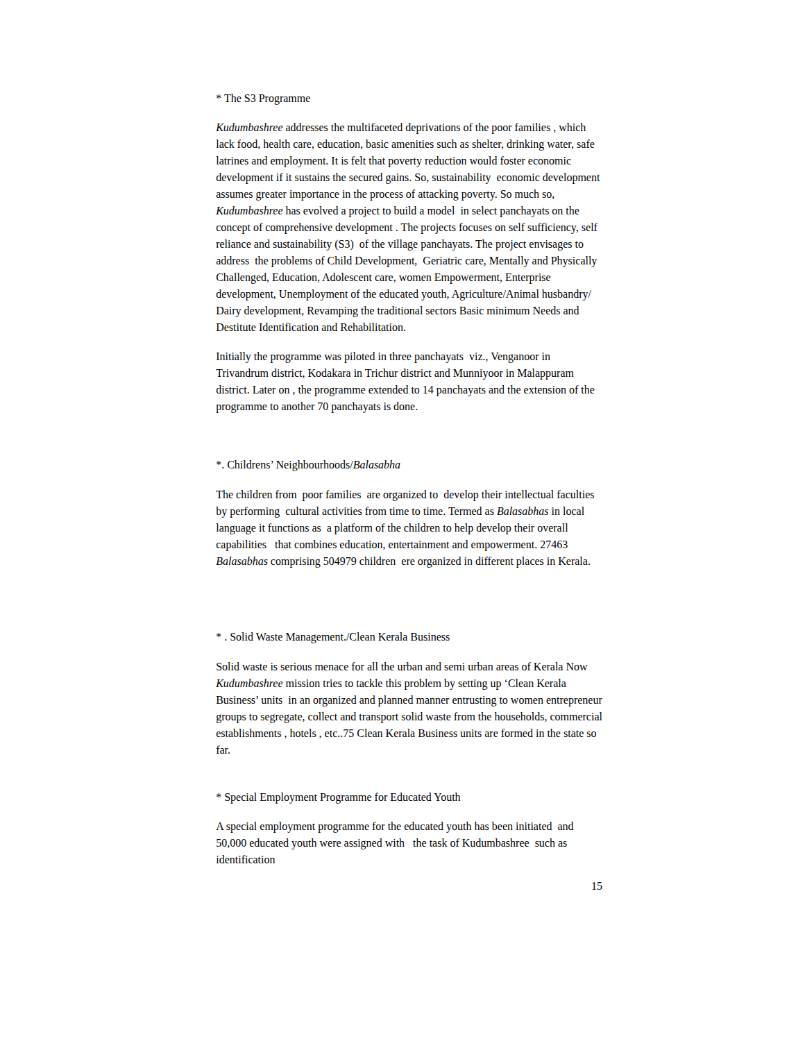* The S3 Programme
Kudumbashree addresses the multifaceted deprivations of the poor families , which lack food, health care, education, basic amenities such as shelter, drinking water, safe latrines and employment. It is felt that poverty reduction would foster economic development if it sustains the secured gains. So, sustainability economic development assumes greater importance in the process of attacking poverty. So much so, Kudumbashree has evolved a project to build a model in select panchayats on the concept of comprehensive development . The projects focuses on self sufficiency, self reliance and sustainability (S3) of the village panchayats. The project envisages to address the problems of Child Development, Geriatric care, Mentally and Physically Challenged, Education, Adolescent care, women Empowerment, Enterprise development, Unemployment of the educated youth, Agriculture/Animal husbandry/ Dairy development, Revamping the traditional sectors Basic minimum Needs and Destitute Identification and Rehabilitation.
Initially the programme was piloted in three panchayats viz., Venganoor in Trivandrum district, Kodakara in Trichur district and Munniyoor in Malappuram district. Later on , the programme extended to 14 panchayats and the extension of the programme to another 70 panchayats is done.
*. Childrens’ Neighbourhoods/Balasabha
The children from poor families are organized to develop their intellectual faculties by performing cultural activities from time to time. Termed as Balasabhas in local language it functions as a platform of the children to help develop their overall capabilities that combines education, entertainment and empowerment. 27463 Balasabhas comprising 504979 children ere organized in different places in Kerala.
* . Solid Waste Management./Clean Kerala Business
Solid waste is serious menace for all the urban and semi urban areas of Kerala Now Kudumbashree mission tries to tackle this problem by setting up ‘Clean Kerala Business’ units in an organized and planned manner entrusting to women entrepreneur groups to segregate, collect and transport solid waste from the households, commercial establishments , hotels , etc..75 Clean Kerala Business units are formed in the state so far.
* Special Employment Programme for Educated Youth
A special employment programme for the educated youth has been initiated and 50,000 educated youth were assigned with the task of Kudumbashree such as identification
15